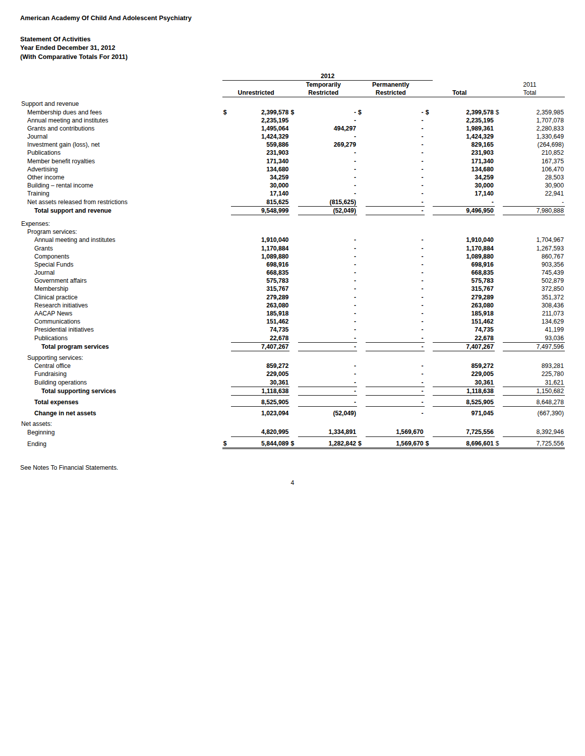American Academy Of Child And Adolescent Psychiatry
Statement Of Activities
Year Ended December 31, 2012
(With Comparative Totals For 2011)
| | 2012 | | |
| | | Temporarily | Permanently | | | 2011 |
| | Unrestricted | Restricted | Restricted | Total | Total |
| Support and revenue | |
| Membership dues and fees | $ | 2,399,578 | $ | - | $ | - | $ | 2,399,578 | $ | 2,359,985 |
| Annual meeting and institutes | | 2,235,195 | | - | | - | | 2,235,195 | | 1,707,078 |
| Grants and contributions | | 1,495,064 | | 494,297 | | - | | 1,989,361 | | 2,280,833 |
| Journal | | 1,424,329 | | - | | - | | 1,424,329 | | 1,330,649 |
| Investment gain (loss), net | | 559,886 | | 269,279 | | - | | 829,165 | | (264,698) |
| Publications | | 231,903 | | - | | - | | 231,903 | | 210,852 |
| Member benefit royalties | | 171,340 | | - | | - | | 171,340 | | 167,375 |
| Advertising | | 134,680 | | - | | - | | 134,680 | | 106,470 |
| Other income | | 34,259 | | - | | - | | 34,259 | | 28,503 |
| Building – rental income | | 30,000 | | - | | - | | 30,000 | | 30,900 |
| Training | | 17,140 | | - | | - | | 17,140 | | 22,941 |
| Net assets released from restrictions | | 815,625 | | (815,625) | | - | | - | | - |
| Total support and revenue | | 9,548,999 | | (52,049) | | - | | 9,496,950 | | 7,980,888 |
| Expenses: | |
| Program services: | |
| Annual meeting and institutes | | 1,910,040 | | - | | - | | 1,910,040 | | 1,704,967 |
| Grants | | 1,170,884 | | - | | - | | 1,170,884 | | 1,267,593 |
| Components | | 1,089,880 | | - | | - | | 1,089,880 | | 860,767 |
| Special Funds | | 698,916 | | - | | - | | 698,916 | | 903,356 |
| Journal | | 668,835 | | - | | - | | 668,835 | | 745,439 |
| Government affairs | | 575,783 | | - | | - | | 575,783 | | 502,879 |
| Membership | | 315,767 | | - | | - | | 315,767 | | 372,850 |
| Clinical practice | | 279,289 | | - | | - | | 279,289 | | 351,372 |
| Research initiatives | | 263,080 | | - | | - | | 263,080 | | 308,436 |
| AACAP News | | 185,918 | | - | | - | | 185,918 | | 211,073 |
| Communications | | 151,462 | | - | | - | | 151,462 | | 134,629 |
| Presidential initiatives | | 74,735 | | - | | - | | 74,735 | | 41,199 |
| Publications | | 22,678 | | - | | - | | 22,678 | | 93,036 |
| Total program services | | 7,407,267 | | - | | - | | 7,407,267 | | 7,497,596 |
| Supporting services: | |
| Central office | | 859,272 | | - | | - | | 859,272 | | 893,281 |
| Fundraising | | 229,005 | | - | | - | | 229,005 | | 225,780 |
| Building operations | | 30,361 | | - | | - | | 30,361 | | 31,621 |
| Total supporting services | | 1,118,638 | | - | | - | | 1,118,638 | | 1,150,682 |
| Total expenses | | 8,525,905 | | - | | - | | 8,525,905 | | 8,648,278 |
| Change in net assets | | 1,023,094 | | (52,049) | | - | | 971,045 | | (667,390) |
| Net assets: | |
| Beginning | | 4,820,995 | | 1,334,891 | | 1,569,670 | | 7,725,556 | | 8,392,946 |
| Ending | $ | 5,844,089 | $ | 1,282,842 | $ | 1,569,670 | $ | 8,696,601 | $ | 7,725,556 |
See Notes To Financial Statements.
4